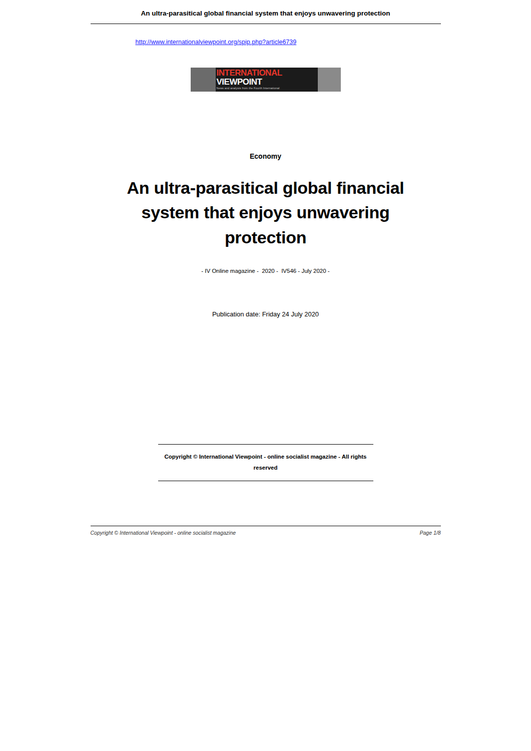An ultra-parasitical global financial system that enjoys unwavering protection
http://www.internationalviewpoint.org/spip.php?article6739
INTERNATIONAL
VIEWPOINT
News and analysis from the Fourth International
Economy
An ultra-parasitical global financial system that enjoys unwavering protection
- IV Online magazine - 2020 - IV546 - July 2020 -
Publication date: Friday 24 July 2020
Copyright © International Viewpoint - online socialist magazine - All rights reserved
Copyright © International Viewpoint - online socialist magazine
Page 1/8